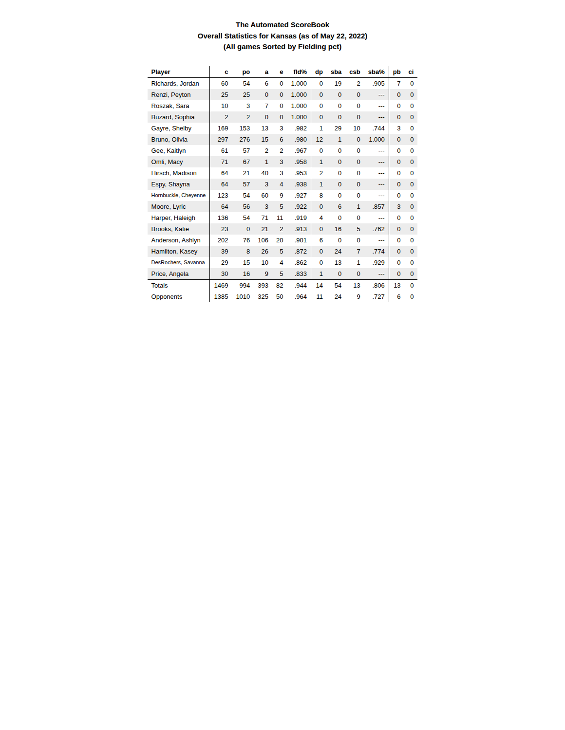The Automated ScoreBook
Overall Statistics for Kansas (as of May 22, 2022)
(All games Sorted by Fielding pct)
Overall fielding statistics for Kansas, all games, sorted by fielding percentage
| Player | c | po | a | e | fld% | dp | sba | csb | sba% | pb | ci |
| --- | --- | --- | --- | --- | --- | --- | --- | --- | --- | --- | --- |
| Richards, Jordan | 60 | 54 | 6 | 0 | 1.000 | 0 | 19 | 2 | .905 | 7 | 0 |
| Renzi, Peyton | 25 | 25 | 0 | 0 | 1.000 | 0 | 0 | 0 | --- | 0 | 0 |
| Roszak, Sara | 10 | 3 | 7 | 0 | 1.000 | 0 | 0 | 0 | --- | 0 | 0 |
| Buzard, Sophia | 2 | 2 | 0 | 0 | 1.000 | 0 | 0 | 0 | --- | 0 | 0 |
| Gayre, Shelby | 169 | 153 | 13 | 3 | .982 | 1 | 29 | 10 | .744 | 3 | 0 |
| Bruno, Olivia | 297 | 276 | 15 | 6 | .980 | 12 | 1 | 0 | 1.000 | 0 | 0 |
| Gee, Kaitlyn | 61 | 57 | 2 | 2 | .967 | 0 | 0 | 0 | --- | 0 | 0 |
| Omli, Macy | 71 | 67 | 1 | 3 | .958 | 1 | 0 | 0 | --- | 0 | 0 |
| Hirsch, Madison | 64 | 21 | 40 | 3 | .953 | 2 | 0 | 0 | --- | 0 | 0 |
| Espy, Shayna | 64 | 57 | 3 | 4 | .938 | 1 | 0 | 0 | --- | 0 | 0 |
| Hornbuckle, Cheyenne | 123 | 54 | 60 | 9 | .927 | 8 | 0 | 0 | --- | 0 | 0 |
| Moore, Lyric | 64 | 56 | 3 | 5 | .922 | 0 | 6 | 1 | .857 | 3 | 0 |
| Harper, Haleigh | 136 | 54 | 71 | 11 | .919 | 4 | 0 | 0 | --- | 0 | 0 |
| Brooks, Katie | 23 | 0 | 21 | 2 | .913 | 0 | 16 | 5 | .762 | 0 | 0 |
| Anderson, Ashlyn | 202 | 76 | 106 | 20 | .901 | 6 | 0 | 0 | --- | 0 | 0 |
| Hamilton, Kasey | 39 | 8 | 26 | 5 | .872 | 0 | 24 | 7 | .774 | 0 | 0 |
| DesRochers, Savanna | 29 | 15 | 10 | 4 | .862 | 0 | 13 | 1 | .929 | 0 | 0 |
| Price, Angela | 30 | 16 | 9 | 5 | .833 | 1 | 0 | 0 | --- | 0 | 0 |
| Totals | 1469 | 994 | 393 | 82 | .944 | 14 | 54 | 13 | .806 | 13 | 0 |
| Opponents | 1385 | 1010 | 325 | 50 | .964 | 11 | 24 | 9 | .727 | 6 | 0 |